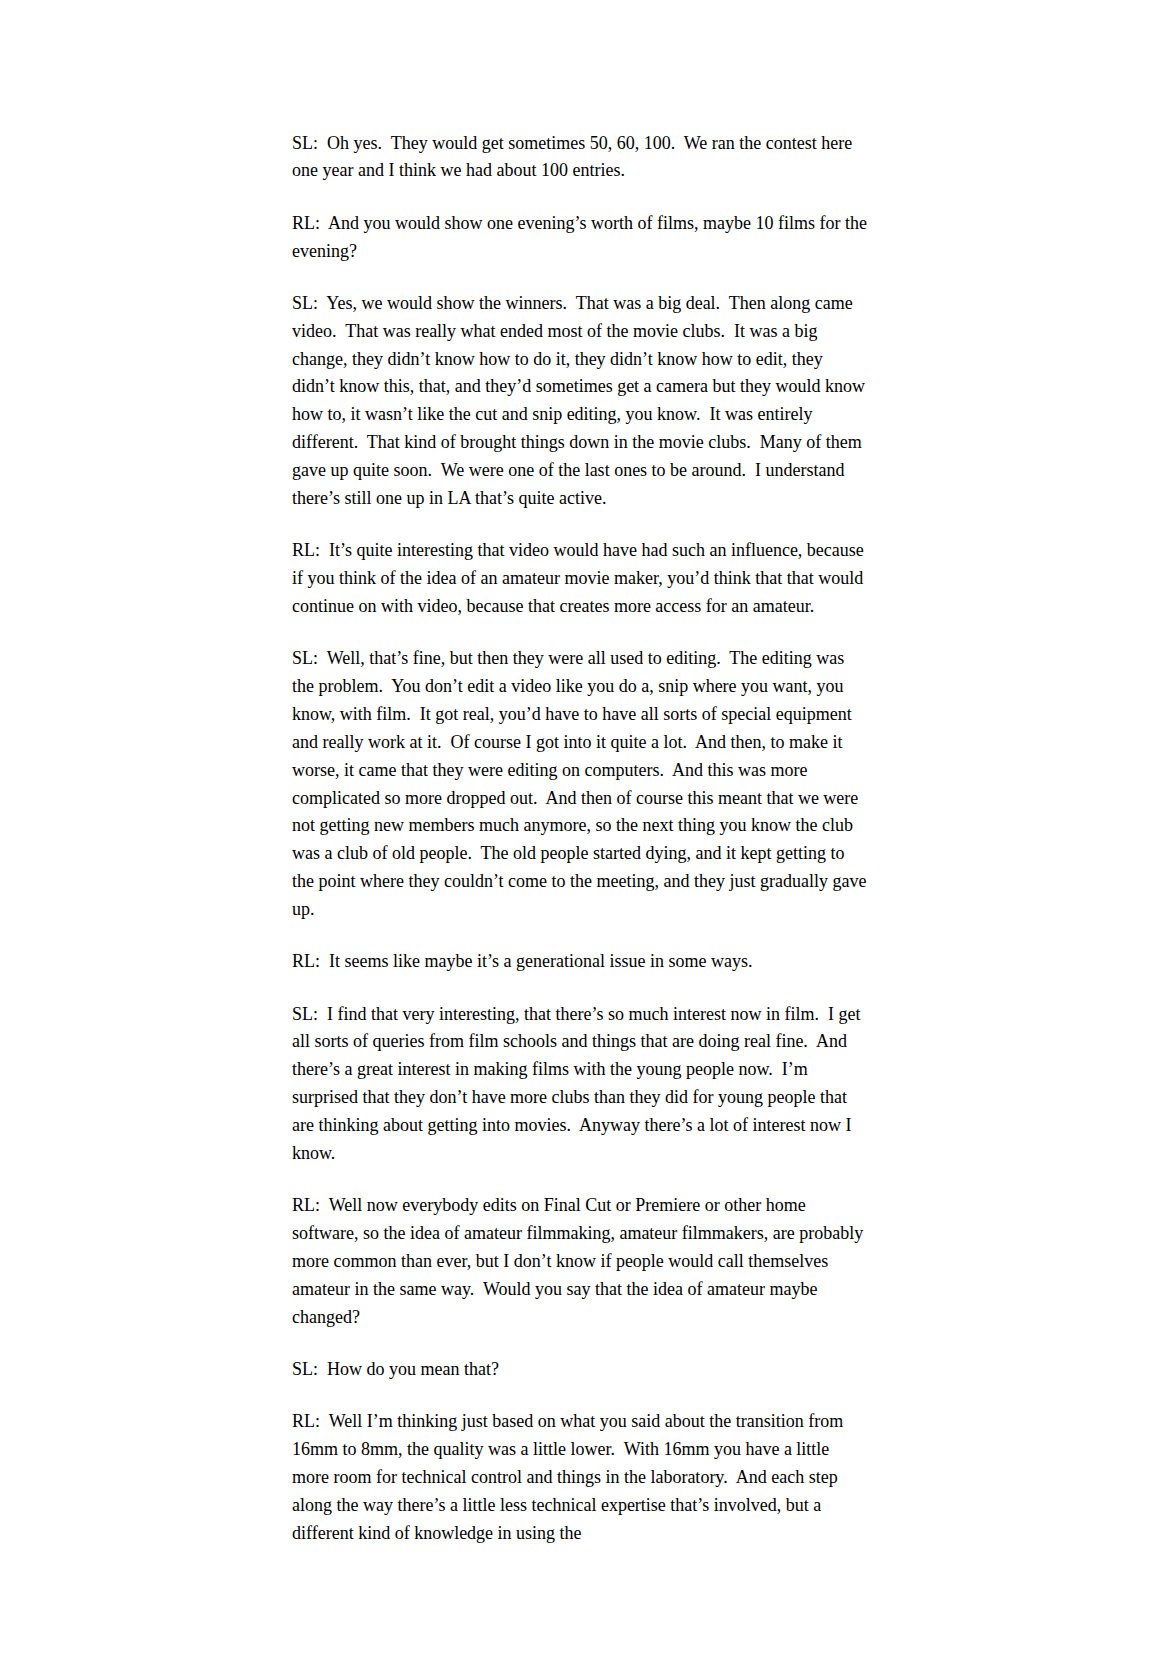SL: Oh yes. They would get sometimes 50, 60, 100. We ran the contest here one year and I think we had about 100 entries.
RL: And you would show one evening’s worth of films, maybe 10 films for the evening?
SL: Yes, we would show the winners. That was a big deal. Then along came video. That was really what ended most of the movie clubs. It was a big change, they didn’t know how to do it, they didn’t know how to edit, they didn’t know this, that, and they’d sometimes get a camera but they would know how to, it wasn’t like the cut and snip editing, you know. It was entirely different. That kind of brought things down in the movie clubs. Many of them gave up quite soon. We were one of the last ones to be around. I understand there’s still one up in LA that’s quite active.
RL: It’s quite interesting that video would have had such an influence, because if you think of the idea of an amateur movie maker, you’d think that that would continue on with video, because that creates more access for an amateur.
SL: Well, that’s fine, but then they were all used to editing. The editing was the problem. You don’t edit a video like you do a, snip where you want, you know, with film. It got real, you’d have to have all sorts of special equipment and really work at it. Of course I got into it quite a lot. And then, to make it worse, it came that they were editing on computers. And this was more complicated so more dropped out. And then of course this meant that we were not getting new members much anymore, so the next thing you know the club was a club of old people. The old people started dying, and it kept getting to the point where they couldn’t come to the meeting, and they just gradually gave up.
RL: It seems like maybe it’s a generational issue in some ways.
SL: I find that very interesting, that there’s so much interest now in film. I get all sorts of queries from film schools and things that are doing real fine. And there’s a great interest in making films with the young people now. I’m surprised that they don’t have more clubs than they did for young people that are thinking about getting into movies. Anyway there’s a lot of interest now I know.
RL: Well now everybody edits on Final Cut or Premiere or other home software, so the idea of amateur filmmaking, amateur filmmakers, are probably more common than ever, but I don’t know if people would call themselves amateur in the same way. Would you say that the idea of amateur maybe changed?
SL: How do you mean that?
RL: Well I’m thinking just based on what you said about the transition from 16mm to 8mm, the quality was a little lower. With 16mm you have a little more room for technical control and things in the laboratory. And each step along the way there’s a little less technical expertise that’s involved, but a different kind of knowledge in using the